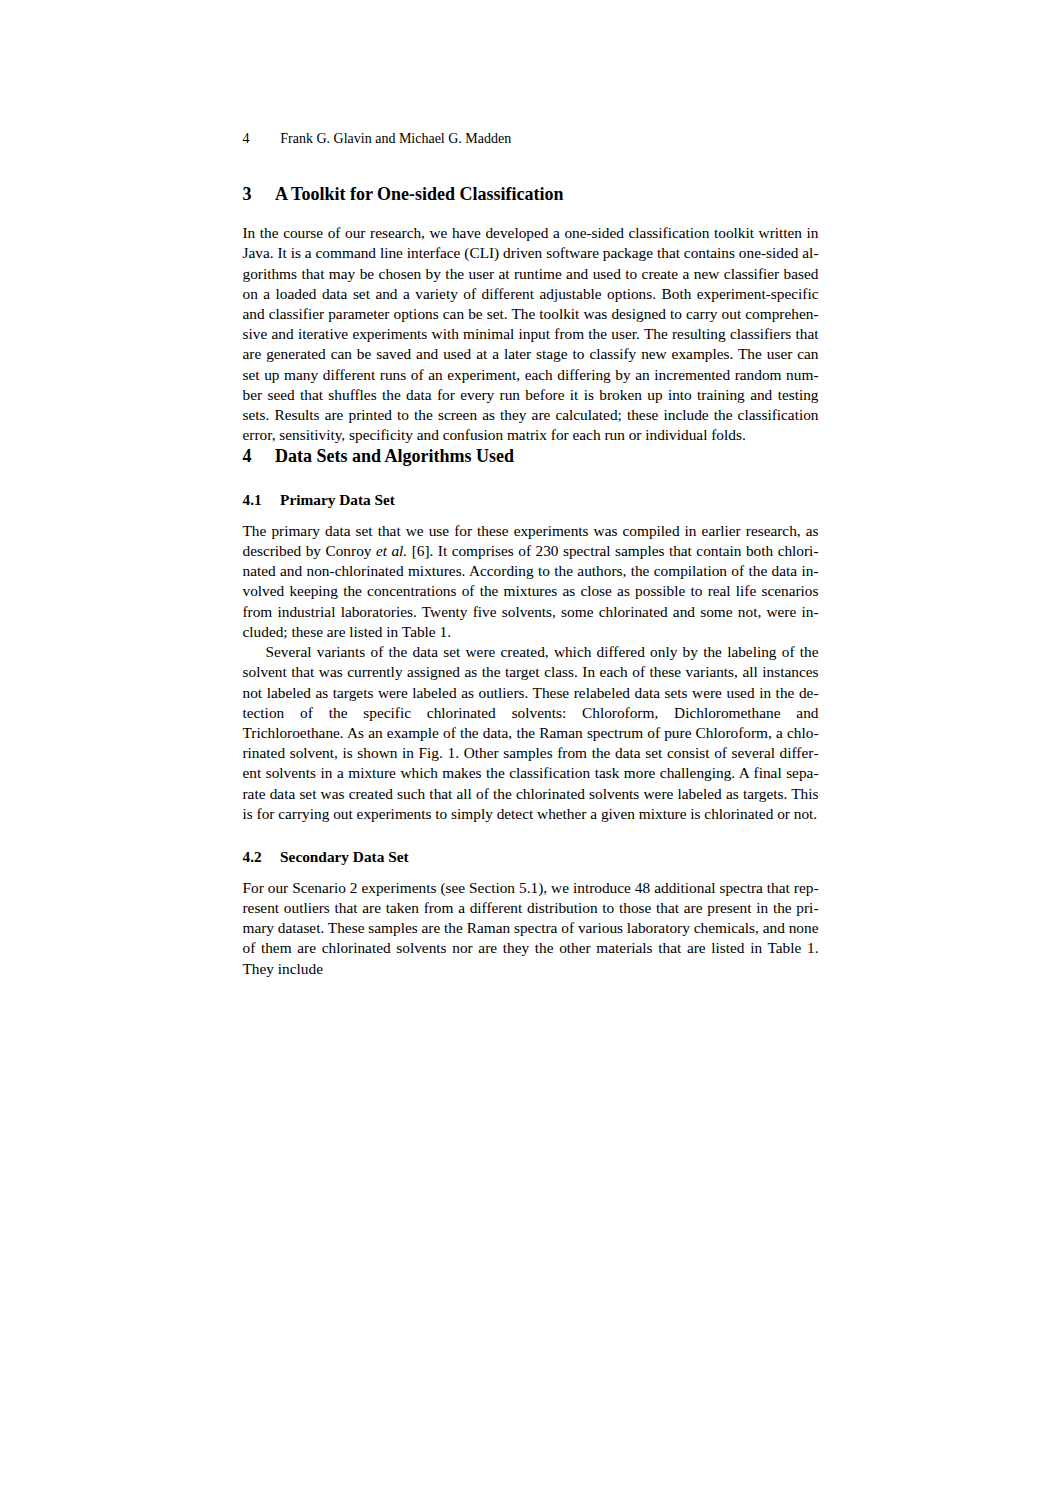4 Frank G. Glavin and Michael G. Madden
3 A Toolkit for One-sided Classification
In the course of our research, we have developed a one-sided classification toolkit written in Java. It is a command line interface (CLI) driven software package that contains one-sided algorithms that may be chosen by the user at runtime and used to create a new classifier based on a loaded data set and a variety of different adjustable options. Both experiment-specific and classifier parameter options can be set. The toolkit was designed to carry out comprehensive and iterative experiments with minimal input from the user. The resulting classifiers that are generated can be saved and used at a later stage to classify new examples. The user can set up many different runs of an experiment, each differing by an incremented random number seed that shuffles the data for every run before it is broken up into training and testing sets. Results are printed to the screen as they are calculated; these include the classification error, sensitivity, specificity and confusion matrix for each run or individual folds.
4 Data Sets and Algorithms Used
4.1 Primary Data Set
The primary data set that we use for these experiments was compiled in earlier research, as described by Conroy et al. [6]. It comprises of 230 spectral samples that contain both chlorinated and non-chlorinated mixtures. According to the authors, the compilation of the data involved keeping the concentrations of the mixtures as close as possible to real life scenarios from industrial laboratories. Twenty five solvents, some chlorinated and some not, were included; these are listed in Table 1.
Several variants of the data set were created, which differed only by the labeling of the solvent that was currently assigned as the target class. In each of these variants, all instances not labeled as targets were labeled as outliers. These relabeled data sets were used in the detection of the specific chlorinated solvents: Chloroform, Dichloromethane and Trichloroethane. As an example of the data, the Raman spectrum of pure Chloroform, a chlorinated solvent, is shown in Fig. 1. Other samples from the data set consist of several different solvents in a mixture which makes the classification task more challenging. A final separate data set was created such that all of the chlorinated solvents were labeled as targets. This is for carrying out experiments to simply detect whether a given mixture is chlorinated or not.
4.2 Secondary Data Set
For our Scenario 2 experiments (see Section 5.1), we introduce 48 additional spectra that represent outliers that are taken from a different distribution to those that are present in the primary dataset. These samples are the Raman spectra of various laboratory chemicals, and none of them are chlorinated solvents nor are they the other materials that are listed in Table 1. They include